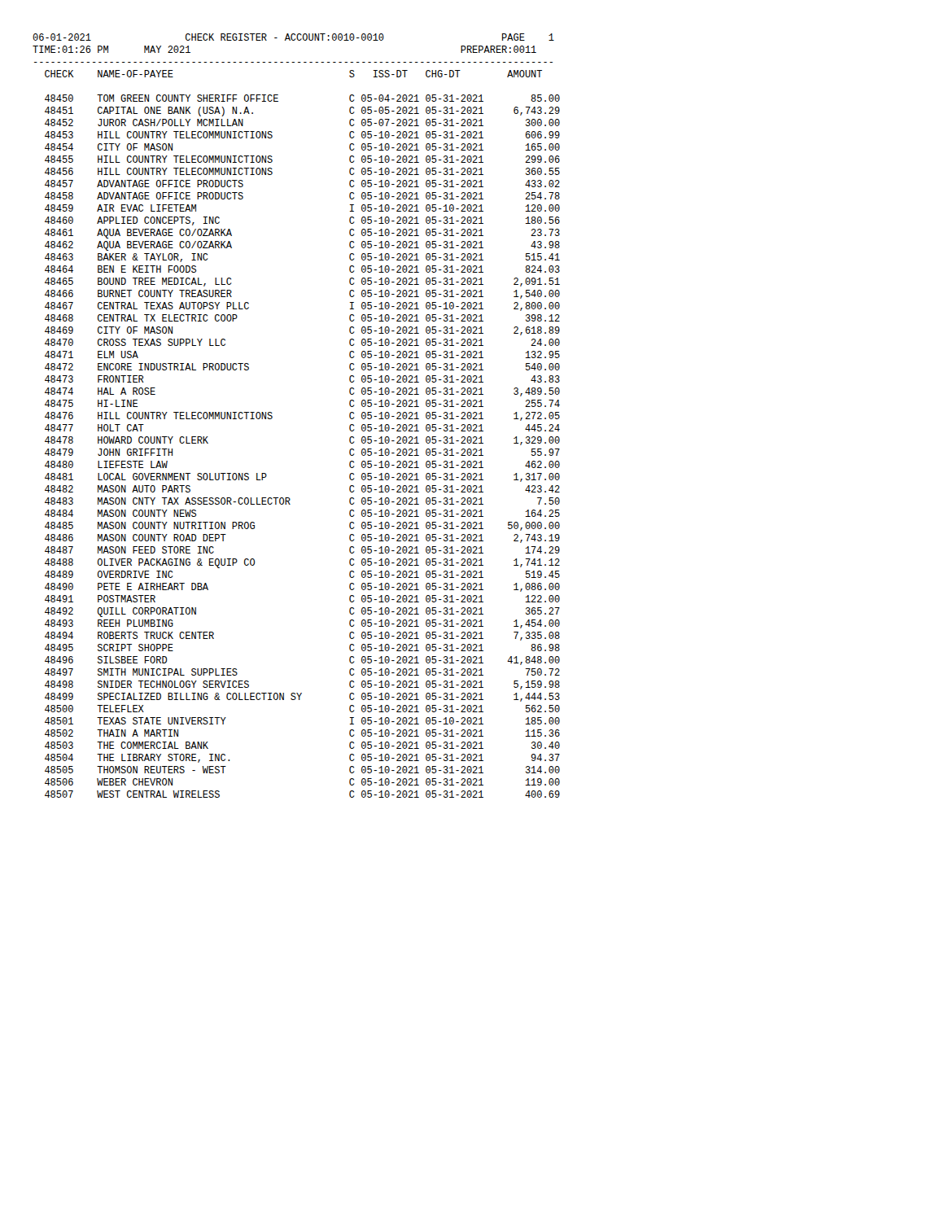06-01-2021                CHECK REGISTER - ACCOUNT:0010-0010                    PAGE    1
TIME:01:26 PM      MAY 2021                                              PREPARER:0011
-----------------------------------------------------------------------------------------
  CHECK    NAME-OF-PAYEE                              S   ISS-DT   CHG-DT        AMOUNT

  48450    TOM GREEN COUNTY SHERIFF OFFICE            C 05-04-2021 05-31-2021        85.00
  48451    CAPITAL ONE BANK (USA) N.A.                C 05-05-2021 05-31-2021     6,743.29
  48452    JUROR CASH/POLLY MCMILLAN                  C 05-07-2021 05-31-2021       300.00
  48453    HILL COUNTRY TELECOMMUNICTIONS             C 05-10-2021 05-31-2021       606.99
  48454    CITY OF MASON                              C 05-10-2021 05-31-2021       165.00
  48455    HILL COUNTRY TELECOMMUNICTIONS             C 05-10-2021 05-31-2021       299.06
  48456    HILL COUNTRY TELECOMMUNICTIONS             C 05-10-2021 05-31-2021       360.55
  48457    ADVANTAGE OFFICE PRODUCTS                  C 05-10-2021 05-31-2021       433.02
  48458    ADVANTAGE OFFICE PRODUCTS                  C 05-10-2021 05-31-2021       254.78
  48459    AIR EVAC LIFETEAM                          I 05-10-2021 05-10-2021       120.00
  48460    APPLIED CONCEPTS, INC                      C 05-10-2021 05-31-2021       180.56
  48461    AQUA BEVERAGE CO/OZARKA                    C 05-10-2021 05-31-2021        23.73
  48462    AQUA BEVERAGE CO/OZARKA                    C 05-10-2021 05-31-2021        43.98
  48463    BAKER & TAYLOR, INC                        C 05-10-2021 05-31-2021       515.41
  48464    BEN E KEITH FOODS                          C 05-10-2021 05-31-2021       824.03
  48465    BOUND TREE MEDICAL, LLC                    C 05-10-2021 05-31-2021     2,091.51
  48466    BURNET COUNTY TREASURER                    C 05-10-2021 05-31-2021     1,540.00
  48467    CENTRAL TEXAS AUTOPSY PLLC                 I 05-10-2021 05-10-2021     2,800.00
  48468    CENTRAL TX ELECTRIC COOP                   C 05-10-2021 05-31-2021       398.12
  48469    CITY OF MASON                              C 05-10-2021 05-31-2021     2,618.89
  48470    CROSS TEXAS SUPPLY LLC                     C 05-10-2021 05-31-2021        24.00
  48471    ELM USA                                    C 05-10-2021 05-31-2021       132.95
  48472    ENCORE INDUSTRIAL PRODUCTS                 C 05-10-2021 05-31-2021       540.00
  48473    FRONTIER                                   C 05-10-2021 05-31-2021        43.83
  48474    HAL A ROSE                                 C 05-10-2021 05-31-2021     3,489.50
  48475    HI-LINE                                    C 05-10-2021 05-31-2021       255.74
  48476    HILL COUNTRY TELECOMMUNICTIONS             C 05-10-2021 05-31-2021     1,272.05
  48477    HOLT CAT                                   C 05-10-2021 05-31-2021       445.24
  48478    HOWARD COUNTY CLERK                        C 05-10-2021 05-31-2021     1,329.00
  48479    JOHN GRIFFITH                              C 05-10-2021 05-31-2021        55.97
  48480    LIEFESTE LAW                               C 05-10-2021 05-31-2021       462.00
  48481    LOCAL GOVERNMENT SOLUTIONS LP              C 05-10-2021 05-31-2021     1,317.00
  48482    MASON AUTO PARTS                           C 05-10-2021 05-31-2021       423.42
  48483    MASON CNTY TAX ASSESSOR-COLLECTOR          C 05-10-2021 05-31-2021         7.50
  48484    MASON COUNTY NEWS                          C 05-10-2021 05-31-2021       164.25
  48485    MASON COUNTY NUTRITION PROG                C 05-10-2021 05-31-2021    50,000.00
  48486    MASON COUNTY ROAD DEPT                     C 05-10-2021 05-31-2021     2,743.19
  48487    MASON FEED STORE INC                       C 05-10-2021 05-31-2021       174.29
  48488    OLIVER PACKAGING & EQUIP CO                C 05-10-2021 05-31-2021     1,741.12
  48489    OVERDRIVE INC                              C 05-10-2021 05-31-2021       519.45
  48490    PETE E AIRHEART DBA                        C 05-10-2021 05-31-2021     1,086.00
  48491    POSTMASTER                                 C 05-10-2021 05-31-2021       122.00
  48492    QUILL CORPORATION                          C 05-10-2021 05-31-2021       365.27
  48493    REEH PLUMBING                              C 05-10-2021 05-31-2021     1,454.00
  48494    ROBERTS TRUCK CENTER                       C 05-10-2021 05-31-2021     7,335.08
  48495    SCRIPT SHOPPE                              C 05-10-2021 05-31-2021        86.98
  48496    SILSBEE FORD                               C 05-10-2021 05-31-2021    41,848.00
  48497    SMITH MUNICIPAL SUPPLIES                   C 05-10-2021 05-31-2021       750.72
  48498    SNIDER TECHNOLOGY SERVICES                 C 05-10-2021 05-31-2021     5,159.98
  48499    SPECIALIZED BILLING & COLLECTION SY        C 05-10-2021 05-31-2021     1,444.53
  48500    TELEFLEX                                   C 05-10-2021 05-31-2021       562.50
  48501    TEXAS STATE UNIVERSITY                     I 05-10-2021 05-10-2021       185.00
  48502    THAIN A MARTIN                             C 05-10-2021 05-31-2021       115.36
  48503    THE COMMERCIAL BANK                        C 05-10-2021 05-31-2021        30.40
  48504    THE LIBRARY STORE, INC.                    C 05-10-2021 05-31-2021        94.37
  48505    THOMSON REUTERS - WEST                     C 05-10-2021 05-31-2021       314.00
  48506    WEBER CHEVRON                              C 05-10-2021 05-31-2021       119.00
  48507    WEST CENTRAL WIRELESS                      C 05-10-2021 05-31-2021       400.69